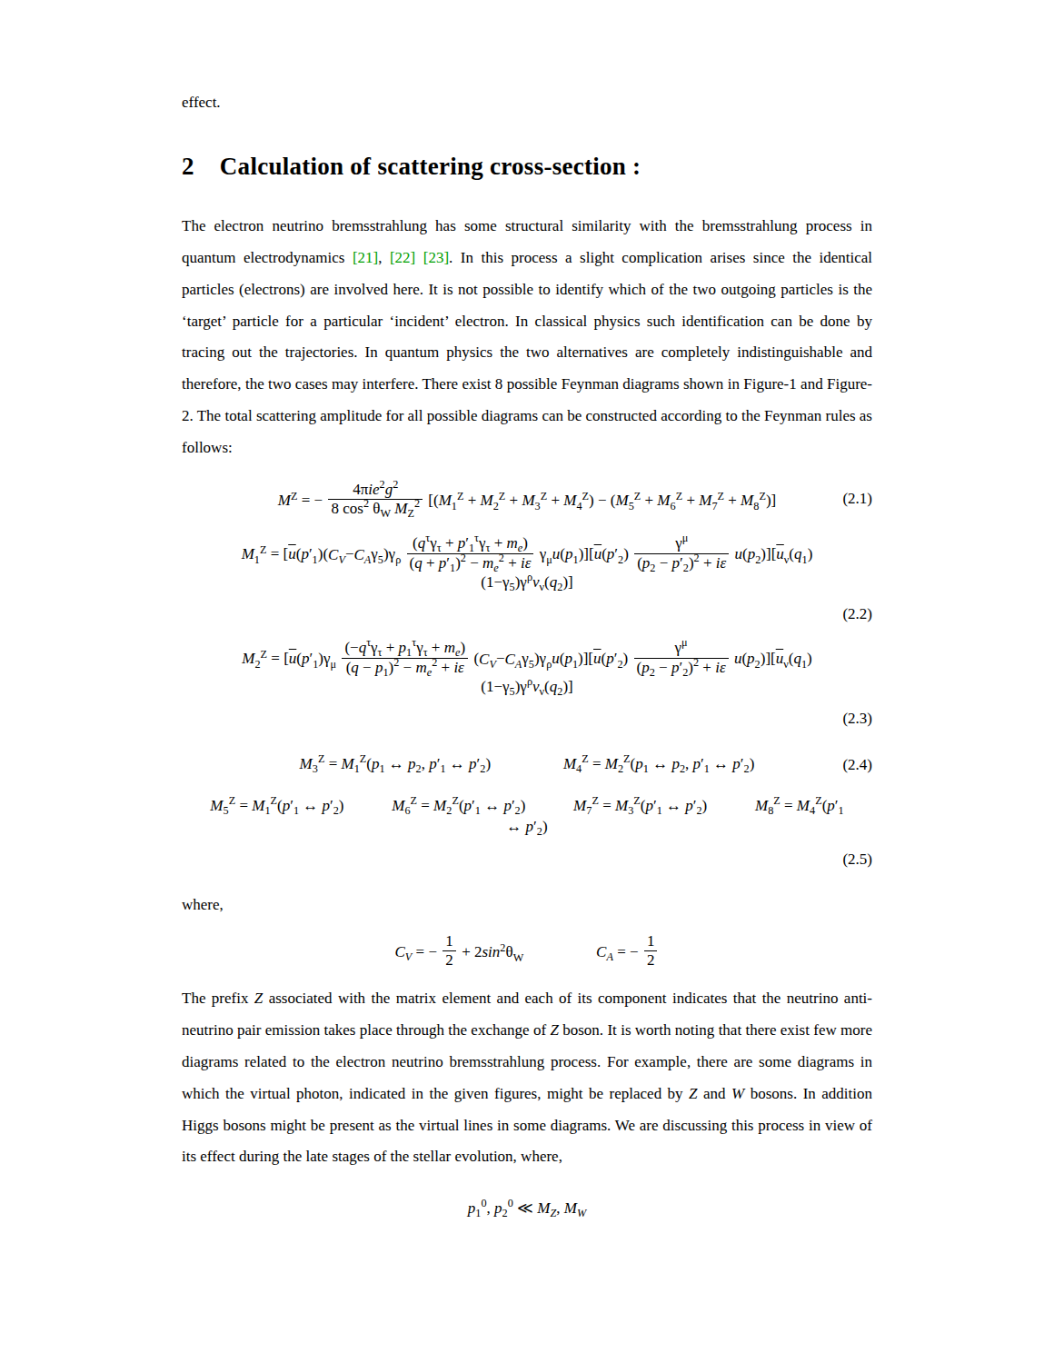effect.
2 Calculation of scattering cross-section :
The electron neutrino bremsstrahlung has some structural similarity with the bremsstrahlung process in quantum electrodynamics [21], [22] [23]. In this process a slight complication arises since the identical particles (electrons) are involved here. It is not possible to identify which of the two outgoing particles is the ‘target’ particle for a particular ‘incident’ electron. In classical physics such identification can be done by tracing out the trajectories. In quantum physics the two alternatives are completely indistinguishable and therefore, the two cases may interfere. There exist 8 possible Feynman diagrams shown in Figure-1 and Figure-2. The total scattering amplitude for all possible diagrams can be constructed according to the Feynman rules as follows:
MZ = − 4πie2g2 8 cos2 θW MZ2 [(M1Z + M2Z + M3Z + M4Z) − (M5Z + M6Z + M7Z + M8Z)] (2.1)
M1Z = [u(p′1)(CV−CAγ5)γρ (qτγτ + p′1τγτ + me) (q + p′1)2 − me2 + iε γμu(p1)][u(p′2) γμ (p2 − p′2)2 + iε u(p2)][uν(q1)(1−γ5)γρvν(q2)]
(2.2)
M2Z = [u(p′1)γμ (−qτγτ + p1τγτ + me) (q − p1)2 − me2 + iε (CV−CAγ5)γρu(p1)][u(p′2) γμ (p2 − p′2)2 + iε u(p2)][uν(q1)(1−γ5)γρvν(q2)]
(2.3)
M3Z = M1Z(p1 ↔ p2, p′1 ↔ p′2) M4Z = M2Z(p1 ↔ p2, p′1 ↔ p′2)
(2.4)
M5Z = M1Z(p′1 ↔ p′2) M6Z = M2Z(p′1 ↔ p′2) M7Z = M3Z(p′1 ↔ p′2) M8Z = M4Z(p′1 ↔ p′2)
(2.5)
where,
CV = − 1 2 + 2sin2θW CA = − 1 2
The prefix Z associated with the matrix element and each of its component indicates that the neutrino anti-neutrino pair emission takes place through the exchange of Z boson. It is worth noting that there exist few more diagrams related to the electron neutrino bremsstrahlung process. For example, there are some diagrams in which the virtual photon, indicated in the given figures, might be replaced by Z and W bosons. In addition Higgs bosons might be present as the virtual lines in some diagrams. We are discussing this process in view of its effect during the late stages of the stellar evolution, where,
p10, p20 ≪ MZ, MW